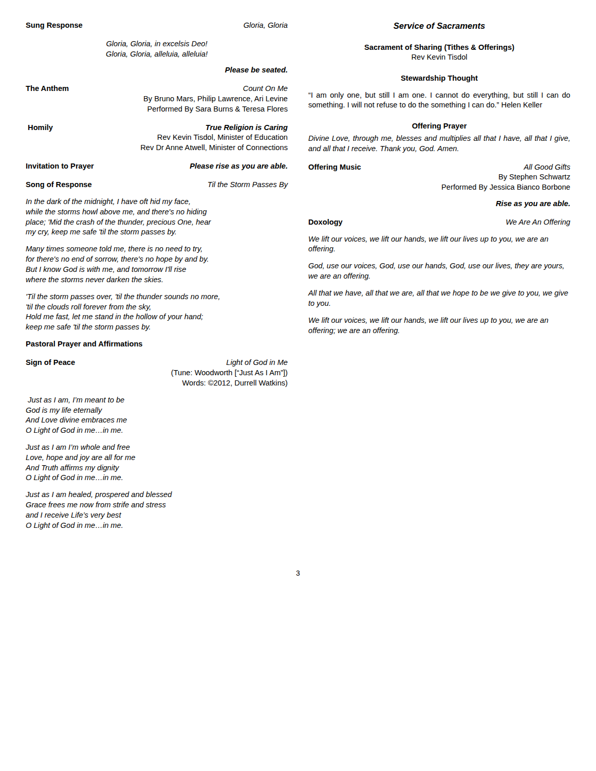Sung Response Gloria, Gloria
Gloria, Gloria, in excelsis Deo!
Gloria, Gloria, alleluia, alleluia!
Please be seated.
The Anthem Count On Me
By Bruno Mars, Philip Lawrence, Ari Levine
Performed By Sara Burns & Teresa Flores
Homily True Religion is Caring
Rev Kevin Tisdol, Minister of Education
Rev Dr Anne Atwell, Minister of Connections
Invitation to Prayer Please rise as you are able.
Song of Response Til the Storm Passes By
In the dark of the midnight, I have oft hid my face,
while the storms howl above me, and there's no hiding
place; 'Mid the crash of the thunder, precious One, hear
my cry, keep me safe 'til the storm passes by.
Many times someone told me, there is no need to try,
for there's no end of sorrow, there's no hope by and by.
But I know God is with me, and tomorrow I'll rise
where the storms never darken the skies.
'Til the storm passes over, 'til the thunder sounds no more,
'til the clouds roll forever from the sky,
Hold me fast, let me stand in the hollow of your hand;
keep me safe 'til the storm passes by.
Pastoral Prayer and Affirmations
Sign of Peace Light of God in Me
(Tune: Woodworth [“Just As I Am”])
Words: ©2012, Durrell Watkins)
Just as I am, I’m meant to be
God is my life eternally
And Love divine embraces me
O Light of God in me…in me.
Just as I am I’m whole and free
Love, hope and joy are all for me
And Truth affirms my dignity
O Light of God in me…in me.
Just as I am healed, prospered and blessed
Grace frees me now from strife and stress
and I receive Life’s very best
O Light of God in me…in me.
Service of Sacraments
Sacrament of Sharing (Tithes & Offerings)
Rev Kevin Tisdol
Stewardship Thought
“I am only one, but still I am one. I cannot do everything, but still I can do something. I will not refuse to do the something I can do.” Helen Keller
Offering Prayer
Divine Love, through me, blesses and multiplies all that I have, all that I give, and all that I receive. Thank you, God. Amen.
Offering Music All Good Gifts
By Stephen Schwartz
Performed By Jessica Bianco Borbone
Rise as you are able.
Doxology We Are An Offering
We lift our voices, we lift our hands, we lift our lives up to you, we are an offering.
God, use our voices, God, use our hands, God, use our lives, they are yours, we are an offering.
All that we have, all that we are, all that we hope to be we give to you, we give to you.
We lift our voices, we lift our hands, we lift our lives up to you, we are an offering; we are an offering.
3